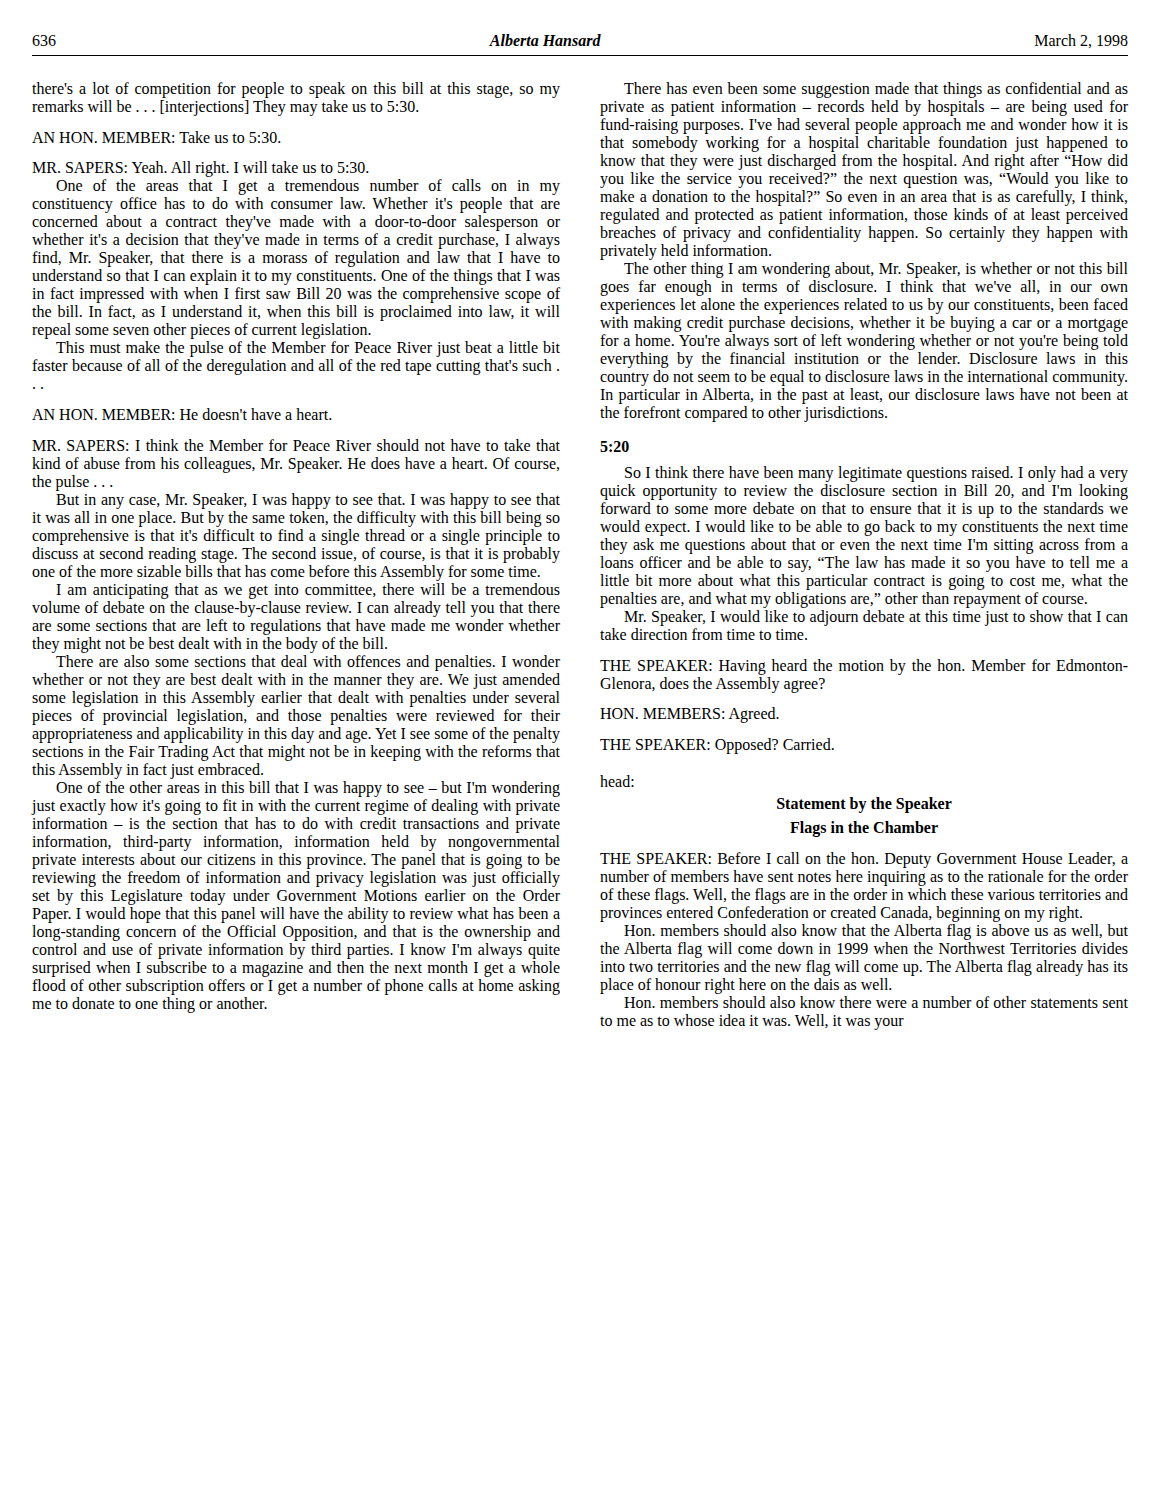636 Alberta Hansard March 2, 1998
there's a lot of competition for people to speak on this bill at this stage, so my remarks will be . . . [interjections] They may take us to 5:30.
AN HON. MEMBER: Take us to 5:30.
MR. SAPERS: Yeah. All right. I will take us to 5:30.
One of the areas that I get a tremendous number of calls on in my constituency office has to do with consumer law. Whether it's people that are concerned about a contract they've made with a door-to-door salesperson or whether it's a decision that they've made in terms of a credit purchase, I always find, Mr. Speaker, that there is a morass of regulation and law that I have to understand so that I can explain it to my constituents. One of the things that I was in fact impressed with when I first saw Bill 20 was the comprehensive scope of the bill. In fact, as I understand it, when this bill is proclaimed into law, it will repeal some seven other pieces of current legislation.
This must make the pulse of the Member for Peace River just beat a little bit faster because of all of the deregulation and all of the red tape cutting that's such . . .
AN HON. MEMBER: He doesn't have a heart.
MR. SAPERS: I think the Member for Peace River should not have to take that kind of abuse from his colleagues, Mr. Speaker. He does have a heart. Of course, the pulse . . .
But in any case, Mr. Speaker, I was happy to see that. I was happy to see that it was all in one place. But by the same token, the difficulty with this bill being so comprehensive is that it's difficult to find a single thread or a single principle to discuss at second reading stage. The second issue, of course, is that it is probably one of the more sizable bills that has come before this Assembly for some time.
I am anticipating that as we get into committee, there will be a tremendous volume of debate on the clause-by-clause review. I can already tell you that there are some sections that are left to regulations that have made me wonder whether they might not be best dealt with in the body of the bill.
There are also some sections that deal with offences and penalties. I wonder whether or not they are best dealt with in the manner they are. We just amended some legislation in this Assembly earlier that dealt with penalties under several pieces of provincial legislation, and those penalties were reviewed for their appropriateness and applicability in this day and age. Yet I see some of the penalty sections in the Fair Trading Act that might not be in keeping with the reforms that this Assembly in fact just embraced.
One of the other areas in this bill that I was happy to see – but I'm wondering just exactly how it's going to fit in with the current regime of dealing with private information – is the section that has to do with credit transactions and private information, third-party information, information held by nongovernmental private interests about our citizens in this province. The panel that is going to be reviewing the freedom of information and privacy legislation was just officially set by this Legislature today under Government Motions earlier on the Order Paper. I would hope that this panel will have the ability to review what has been a long-standing concern of the Official Opposition, and that is the ownership and control and use of private information by third parties. I know I'm always quite surprised when I subscribe to a magazine and then the next month I get a whole flood of other subscription offers or I get a number of phone calls at home asking me to donate to one thing or another.
There has even been some suggestion made that things as confidential and as private as patient information – records held by hospitals – are being used for fund-raising purposes. I've had several people approach me and wonder how it is that somebody working for a hospital charitable foundation just happened to know that they were just discharged from the hospital. And right after “How did you like the service you received?” the next question was, “Would you like to make a donation to the hospital?” So even in an area that is as carefully, I think, regulated and protected as patient information, those kinds of at least perceived breaches of privacy and confidentiality happen. So certainly they happen with privately held information.
The other thing I am wondering about, Mr. Speaker, is whether or not this bill goes far enough in terms of disclosure. I think that we've all, in our own experiences let alone the experiences related to us by our constituents, been faced with making credit purchase decisions, whether it be buying a car or a mortgage for a home. You're always sort of left wondering whether or not you're being told everything by the financial institution or the lender. Disclosure laws in this country do not seem to be equal to disclosure laws in the international community. In particular in Alberta, in the past at least, our disclosure laws have not been at the forefront compared to other jurisdictions.
5:20
So I think there have been many legitimate questions raised. I only had a very quick opportunity to review the disclosure section in Bill 20, and I'm looking forward to some more debate on that to ensure that it is up to the standards we would expect. I would like to be able to go back to my constituents the next time they ask me questions about that or even the next time I'm sitting across from a loans officer and be able to say, “The law has made it so you have to tell me a little bit more about what this particular contract is going to cost me, what the penalties are, and what my obligations are,” other than repayment of course.
Mr. Speaker, I would like to adjourn debate at this time just to show that I can take direction from time to time.
THE SPEAKER: Having heard the motion by the hon. Member for Edmonton-Glenora, does the Assembly agree?
HON. MEMBERS: Agreed.
THE SPEAKER: Opposed? Carried.
head: Statement by the Speaker
Flags in the Chamber
THE SPEAKER: Before I call on the hon. Deputy Government House Leader, a number of members have sent notes here inquiring as to the rationale for the order of these flags. Well, the flags are in the order in which these various territories and provinces entered Confederation or created Canada, beginning on my right.
Hon. members should also know that the Alberta flag is above us as well, but the Alberta flag will come down in 1999 when the Northwest Territories divides into two territories and the new flag will come up. The Alberta flag already has its place of honour right here on the dais as well.
Hon. members should also know there were a number of other statements sent to me as to whose idea it was. Well, it was your